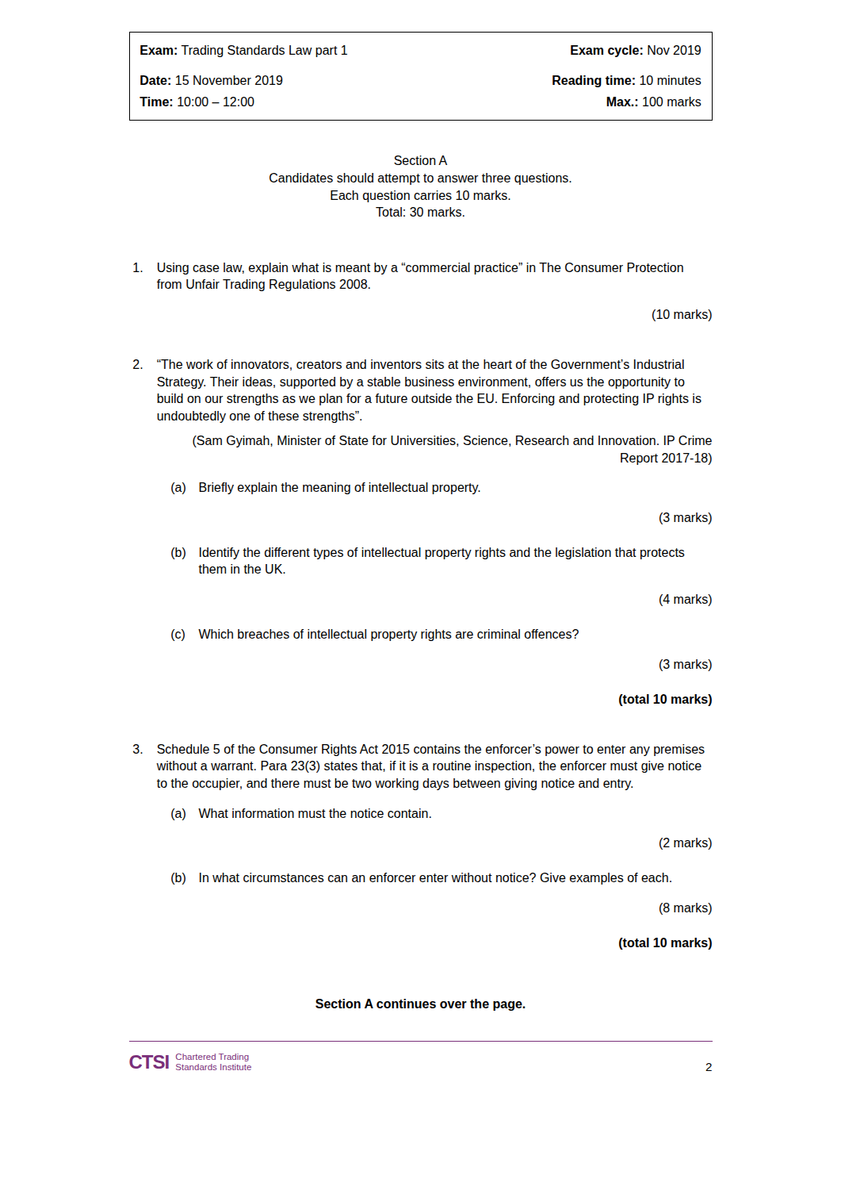| Exam: Trading Standards Law part 1 | Exam cycle: Nov 2019 |
| Date: 15 November 2019 | Reading time: 10 minutes |
| Time: 10:00 – 12:00 | Max.: 100 marks |
Section A
Candidates should attempt to answer three questions.
Each question carries 10 marks.
Total: 30 marks.
Using case law, explain what is meant by a “commercial practice” in The Consumer Protection from Unfair Trading Regulations 2008.
(10 marks)
“The work of innovators, creators and inventors sits at the heart of the Government’s Industrial Strategy. Their ideas, supported by a stable business environment, offers us the opportunity to build on our strengths as we plan for a future outside the EU. Enforcing and protecting IP rights is undoubtedly one of these strengths”.
(Sam Gyimah, Minister of State for Universities, Science, Research and Innovation. IP Crime Report 2017-18)
Briefly explain the meaning of intellectual property.
(3 marks)
Identify the different types of intellectual property rights and the legislation that protects them in the UK.
(4 marks)
Which breaches of intellectual property rights are criminal offences?
(3 marks)
(total 10 marks)
Schedule 5 of the Consumer Rights Act 2015 contains the enforcer’s power to enter any premises without a warrant. Para 23(3) states that, if it is a routine inspection, the enforcer must give notice to the occupier, and there must be two working days between giving notice and entry.
What information must the notice contain.
(2 marks)
In what circumstances can an enforcer enter without notice? Give examples of each.
(8 marks)
(total 10 marks)
Section A continues over the page.
CTSI Chartered Trading
Standards Institute
2